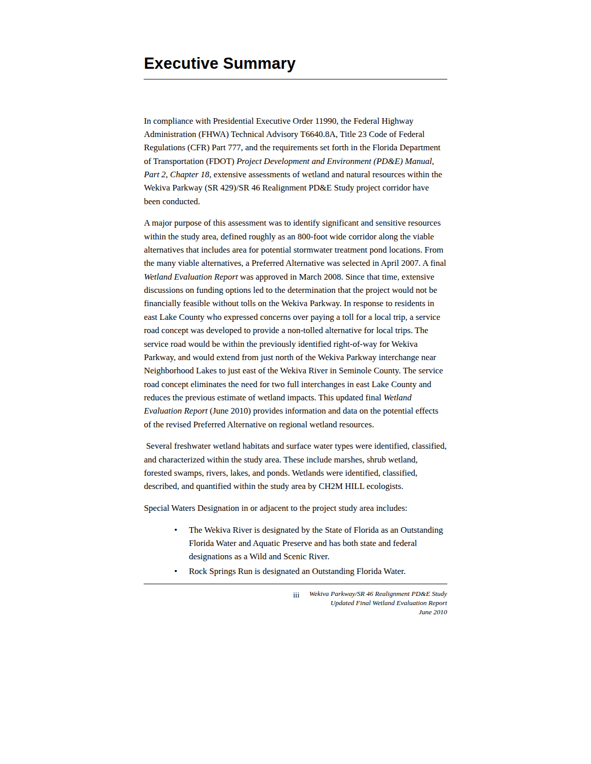Executive Summary
In compliance with Presidential Executive Order 11990, the Federal Highway Administration (FHWA) Technical Advisory T6640.8A, Title 23 Code of Federal Regulations (CFR) Part 777, and the requirements set forth in the Florida Department of Transportation (FDOT) Project Development and Environment (PD&E) Manual, Part 2, Chapter 18, extensive assessments of wetland and natural resources within the Wekiva Parkway (SR 429)/SR 46 Realignment PD&E Study project corridor have been conducted.
A major purpose of this assessment was to identify significant and sensitive resources within the study area, defined roughly as an 800-foot wide corridor along the viable alternatives that includes area for potential stormwater treatment pond locations. From the many viable alternatives, a Preferred Alternative was selected in April 2007. A final Wetland Evaluation Report was approved in March 2008. Since that time, extensive discussions on funding options led to the determination that the project would not be financially feasible without tolls on the Wekiva Parkway. In response to residents in east Lake County who expressed concerns over paying a toll for a local trip, a service road concept was developed to provide a non-tolled alternative for local trips. The service road would be within the previously identified right-of-way for Wekiva Parkway, and would extend from just north of the Wekiva Parkway interchange near Neighborhood Lakes to just east of the Wekiva River in Seminole County. The service road concept eliminates the need for two full interchanges in east Lake County and reduces the previous estimate of wetland impacts. This updated final Wetland Evaluation Report (June 2010) provides information and data on the potential effects of the revised Preferred Alternative on regional wetland resources.
Several freshwater wetland habitats and surface water types were identified, classified, and characterized within the study area. These include marshes, shrub wetland, forested swamps, rivers, lakes, and ponds. Wetlands were identified, classified, described, and quantified within the study area by CH2M HILL ecologists.
Special Waters Designation in or adjacent to the project study area includes:
The Wekiva River is designated by the State of Florida as an Outstanding Florida Water and Aquatic Preserve and has both state and federal designations as a Wild and Scenic River.
Rock Springs Run is designated an Outstanding Florida Water.
iii
Wekiva Parkway/SR 46 Realignment PD&E Study
Updated Final Wetland Evaluation Report
June 2010